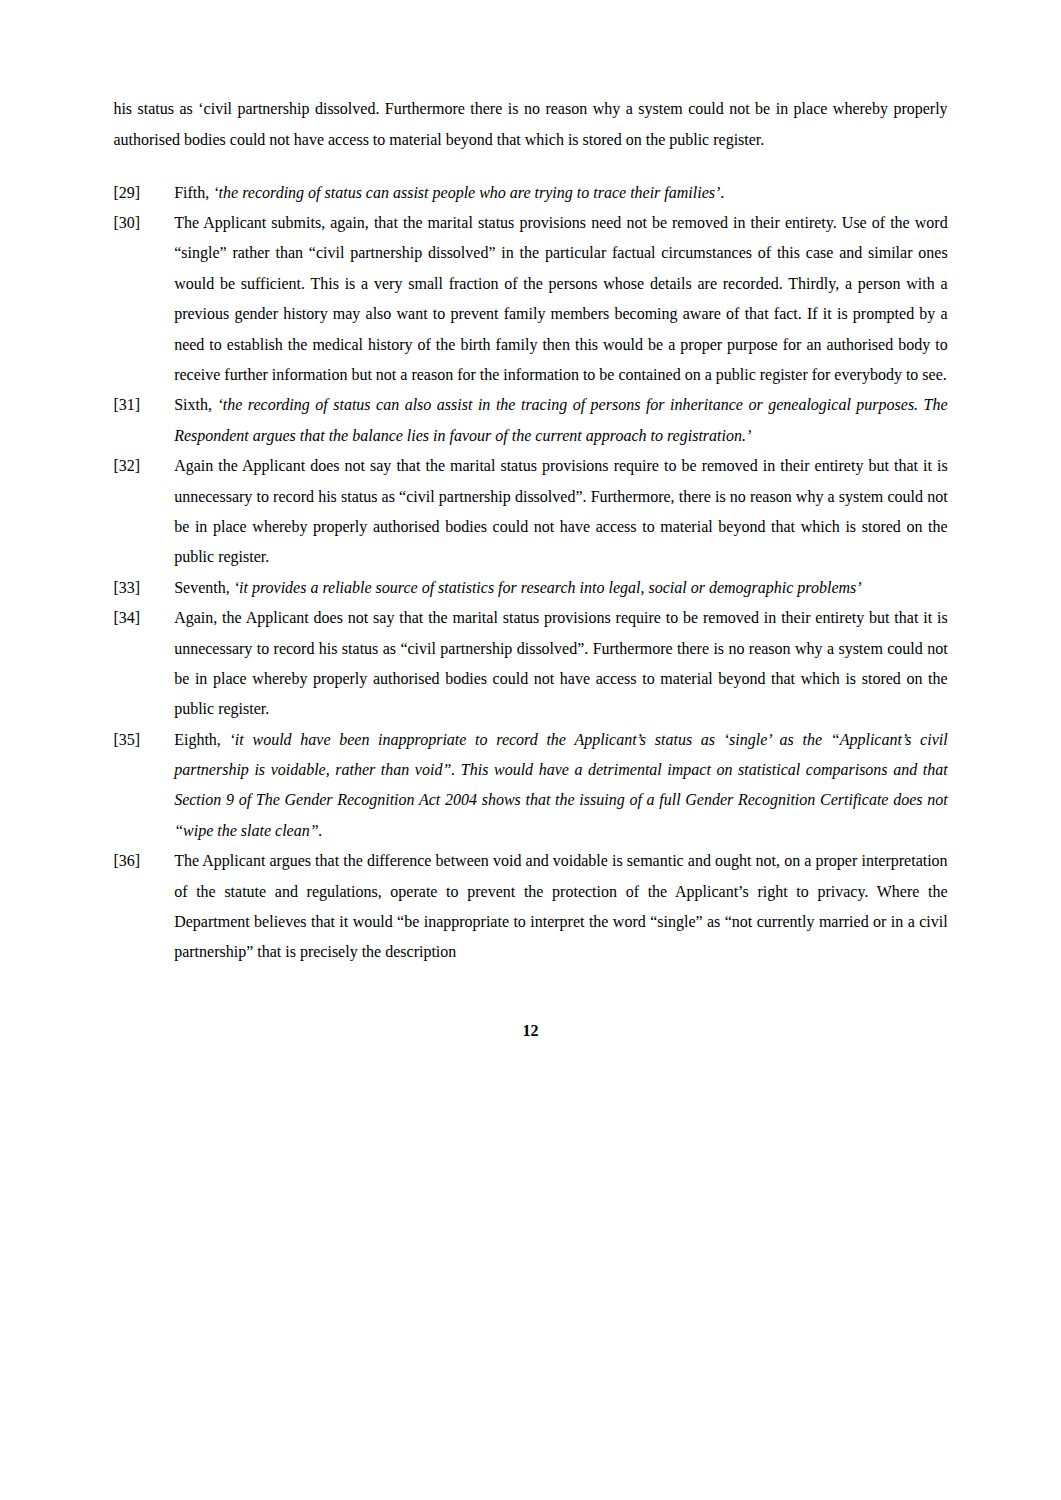his status as ‘civil partnership dissolved. Furthermore there is no reason why a system could not be in place whereby properly authorised bodies could not have access to material beyond that which is stored on the public register.
[29]
Fifth, ‘the recording of status can assist people who are trying to trace their families’.
[30]
The Applicant submits, again, that the marital status provisions need not be removed in their entirety. Use of the word “single” rather than “civil partnership dissolved” in the particular factual circumstances of this case and similar ones would be sufficient. This is a very small fraction of the persons whose details are recorded. Thirdly, a person with a previous gender history may also want to prevent family members becoming aware of that fact. If it is prompted by a need to establish the medical history of the birth family then this would be a proper purpose for an authorised body to receive further information but not a reason for the information to be contained on a public register for everybody to see.
[31]
Sixth, ‘the recording of status can also assist in the tracing of persons for inheritance or genealogical purposes. The Respondent argues that the balance lies in favour of the current approach to registration.’
[32]
Again the Applicant does not say that the marital status provisions require to be removed in their entirety but that it is unnecessary to record his status as “civil partnership dissolved”. Furthermore, there is no reason why a system could not be in place whereby properly authorised bodies could not have access to material beyond that which is stored on the public register.
[33]
Seventh, ‘it provides a reliable source of statistics for research into legal, social or demographic problems’
[34]
Again, the Applicant does not say that the marital status provisions require to be removed in their entirety but that it is unnecessary to record his status as “civil partnership dissolved”. Furthermore there is no reason why a system could not be in place whereby properly authorised bodies could not have access to material beyond that which is stored on the public register.
[35]
Eighth, ‘it would have been inappropriate to record the Applicant’s status as ‘single’ as the “Applicant’s civil partnership is voidable, rather than void”. This would have a detrimental impact on statistical comparisons and that Section 9 of The Gender Recognition Act 2004 shows that the issuing of a full Gender Recognition Certificate does not “wipe the slate clean”.
[36]
The Applicant argues that the difference between void and voidable is semantic and ought not, on a proper interpretation of the statute and regulations, operate to prevent the protection of the Applicant’s right to privacy. Where the Department believes that it would “be inappropriate to interpret the word “single” as “not currently married or in a civil partnership” that is precisely the description
12